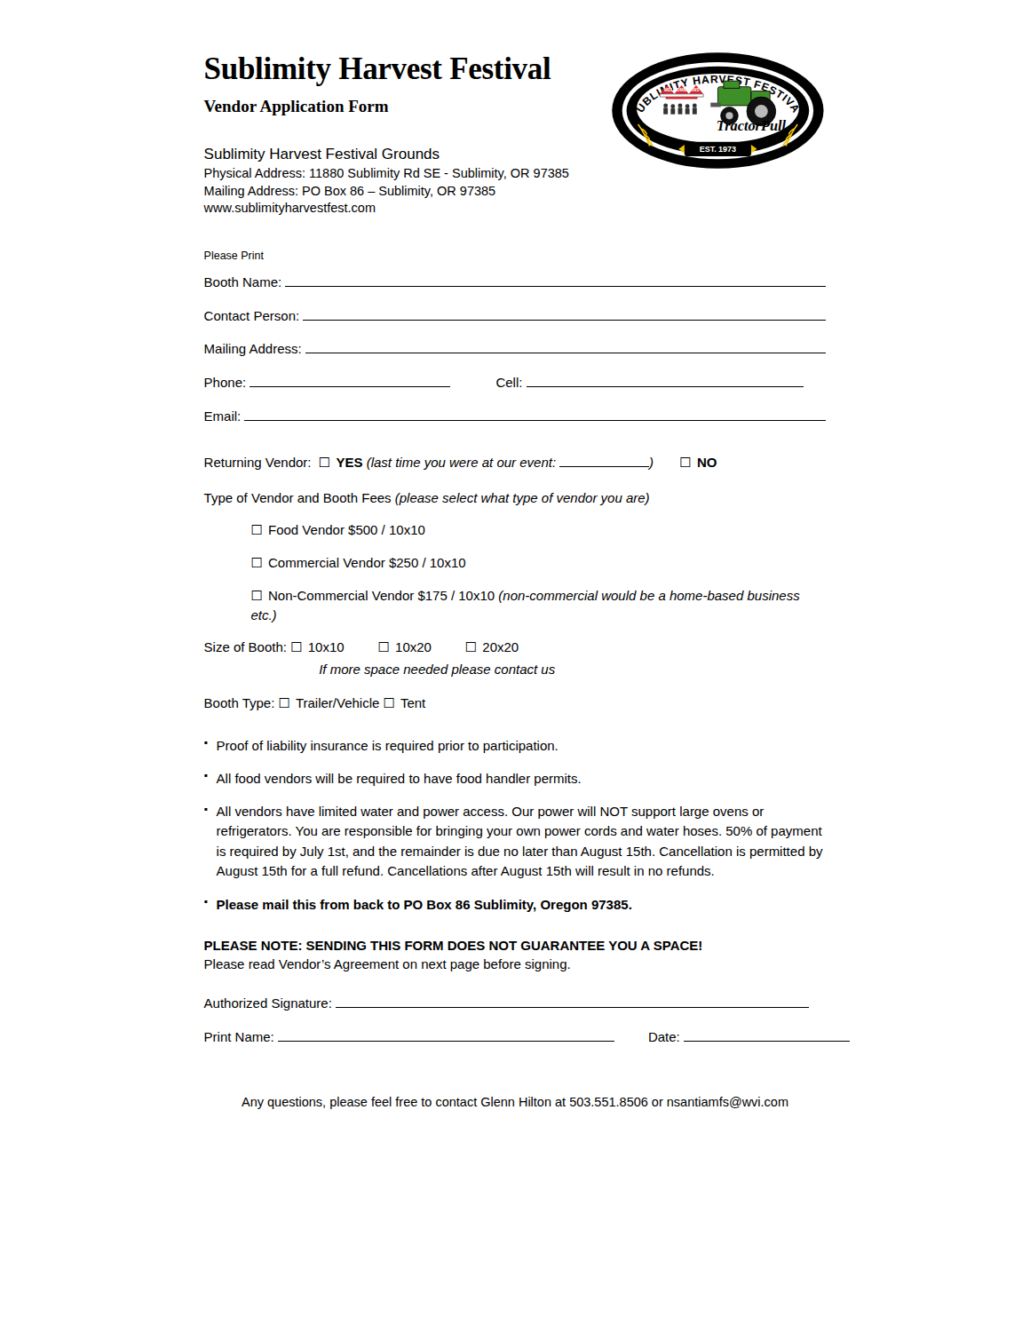Sublimity Harvest Festival
Vendor Application Form
Sublimity Harvest Festival Grounds
Physical Address: 11880 Sublimity Rd SE - Sublimity, OR 97385
Mailing Address: PO Box 86 – Sublimity, OR 97385
www.sublimityharvestfest.com
Sublimity Harvest Festival Tractor Pull logo SUBLIMITY HARVEST FESTIVAL WELCOME FANS TractorPull EST. 1973
Please Print
Booth Name:
Contact Person:
Mailing Address:
Phone: Cell:
Email:
Returning Vendor: ☐ YES (last time you were at our event: ) ☐ NO
Type of Vendor and Booth Fees (please select what type of vendor you are)
☐ Food Vendor $500 / 10x10
☐ Commercial Vendor $250 / 10x10
☐ Non-Commercial Vendor $175 / 10x10 (non-commercial would be a home-based business etc.)
Size of Booth: ☐ 10x10 ☐ 10x20 ☐ 20x20
If more space needed please contact us
Booth Type: ☐ Trailer/Vehicle ☐ Tent
Proof of liability insurance is required prior to participation.
All food vendors will be required to have food handler permits.
All vendors have limited water and power access. Our power will NOT support large ovens or refrigerators. You are responsible for bringing your own power cords and water hoses. 50% of payment is required by July 1st, and the remainder is due no later than August 15th. Cancellation is permitted by August 15th for a full refund. Cancellations after August 15th will result in no refunds.
Please mail this from back to PO Box 86 Sublimity, Oregon 97385.
PLEASE NOTE: SENDING THIS FORM DOES NOT GUARANTEE YOU A SPACE!
Please read Vendor’s Agreement on next page before signing.
Authorized Signature:
Print Name: Date:
Any questions, please feel free to contact Glenn Hilton at 503.551.8506 or nsantiamfs@wvi.com